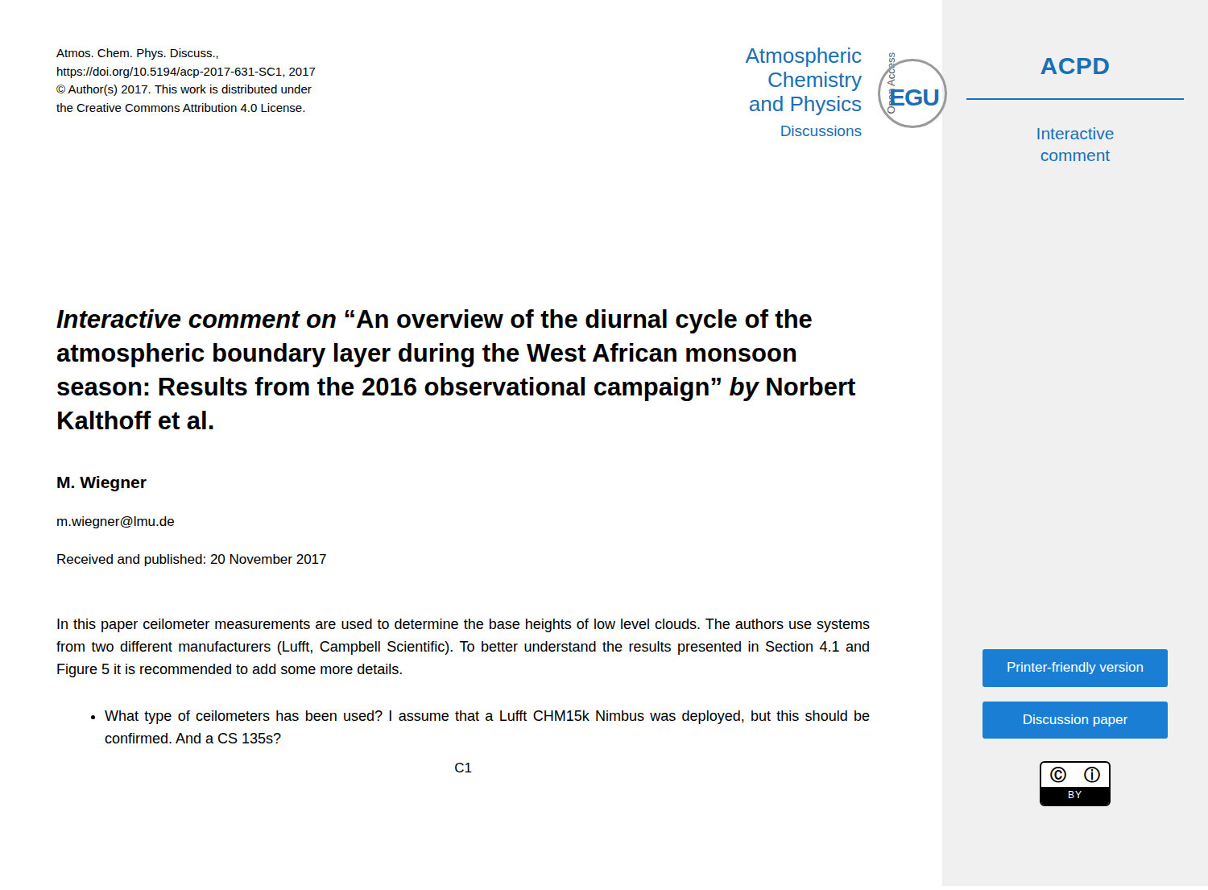ACPD
Interactive
comment
Printer-friendly version Discussion paper
Ⓒⓘ
BY
Atmos. Chem. Phys. Discuss.,
https://doi.org/10.5194/acp-2017-631-SC1, 2017
© Author(s) 2017. This work is distributed under
the Creative Commons Attribution 4.0 License.
Open Access
Atmospheric
Chemistry
and Physics
Discussions
EGU
Interactive comment on “An overview of the diurnal cycle of the atmospheric boundary layer during the West African monsoon season: Results from the 2016 observational campaign” by Norbert Kalthoff et al.
M. Wiegner
m.wiegner@lmu.de
Received and published: 20 November 2017
In this paper ceilometer measurements are used to determine the base heights of low level clouds. The authors use systems from two different manufacturers (Lufft, Campbell Scientific). To better understand the results presented in Section 4.1 and Figure 5 it is recommended to add some more details.
What type of ceilometers has been used? I assume that a Lufft CHM15k Nimbus was deployed, but this should be confirmed. And a CS 135s?
C1